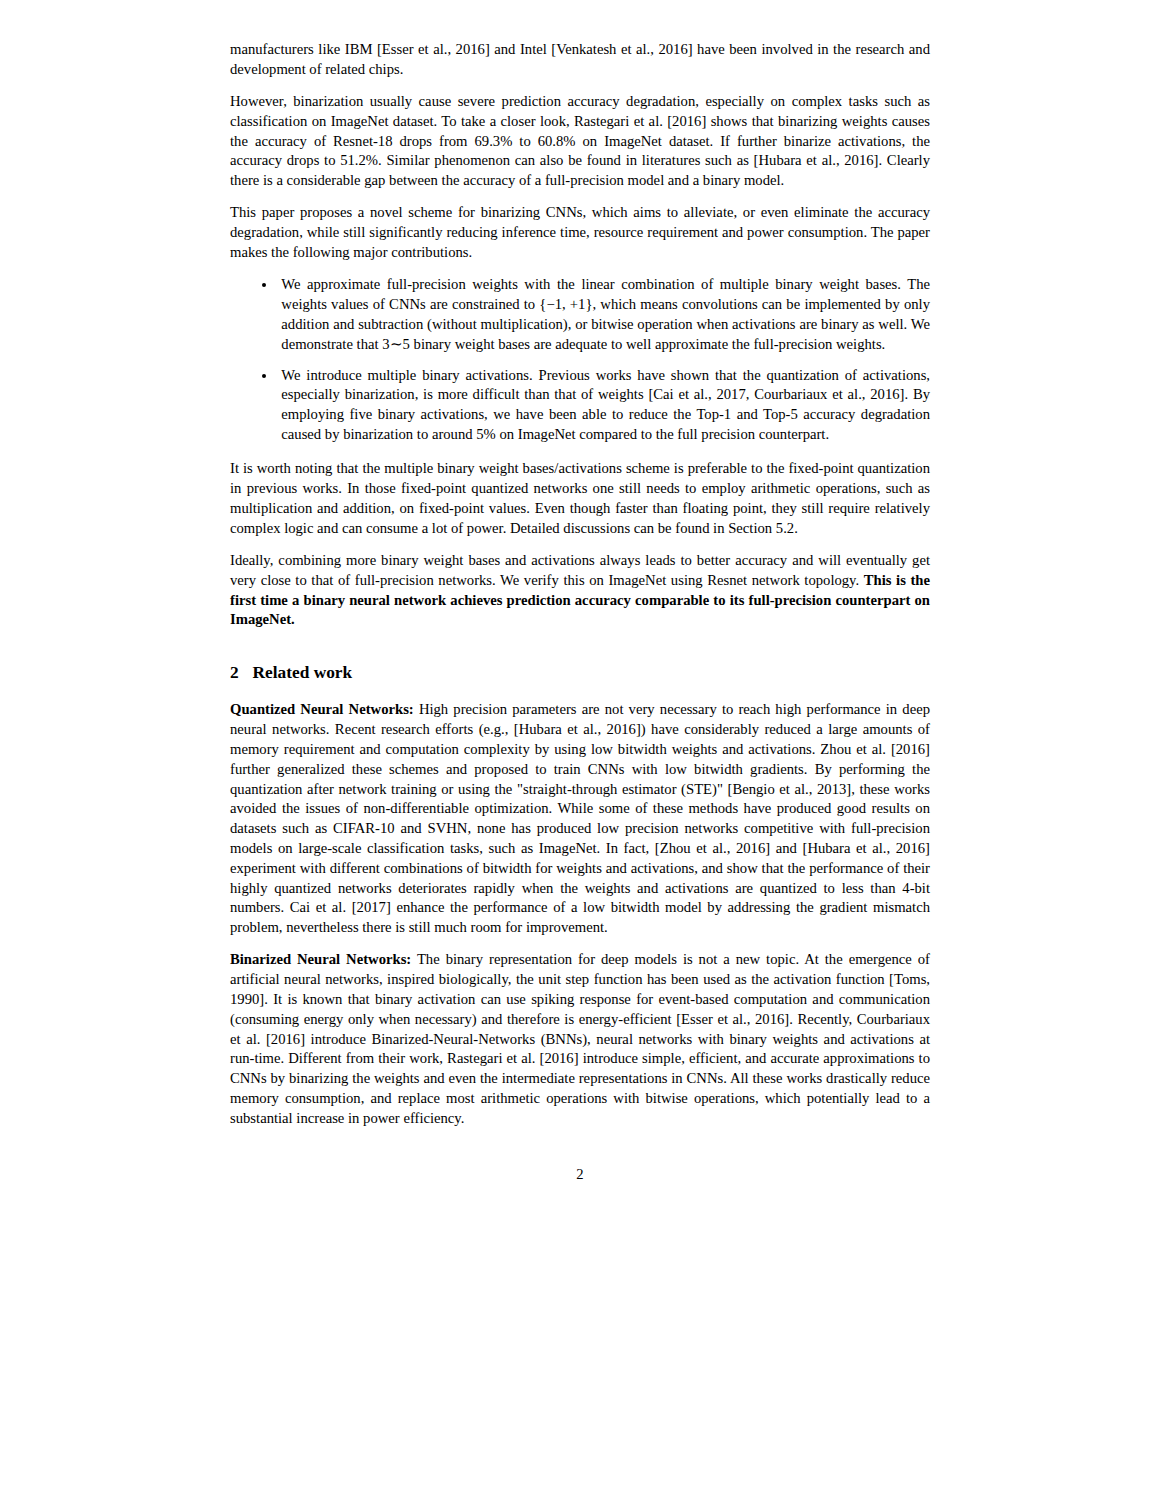manufacturers like IBM [Esser et al., 2016] and Intel [Venkatesh et al., 2016] have been involved in the research and development of related chips.
However, binarization usually cause severe prediction accuracy degradation, especially on complex tasks such as classification on ImageNet dataset. To take a closer look, Rastegari et al. [2016] shows that binarizing weights causes the accuracy of Resnet-18 drops from 69.3% to 60.8% on ImageNet dataset. If further binarize activations, the accuracy drops to 51.2%. Similar phenomenon can also be found in literatures such as [Hubara et al., 2016]. Clearly there is a considerable gap between the accuracy of a full-precision model and a binary model.
This paper proposes a novel scheme for binarizing CNNs, which aims to alleviate, or even eliminate the accuracy degradation, while still significantly reducing inference time, resource requirement and power consumption. The paper makes the following major contributions.
We approximate full-precision weights with the linear combination of multiple binary weight bases. The weights values of CNNs are constrained to {−1, +1}, which means convolutions can be implemented by only addition and subtraction (without multiplication), or bitwise operation when activations are binary as well. We demonstrate that 3∼5 binary weight bases are adequate to well approximate the full-precision weights.
We introduce multiple binary activations. Previous works have shown that the quantization of activations, especially binarization, is more difficult than that of weights [Cai et al., 2017, Courbariaux et al., 2016]. By employing five binary activations, we have been able to reduce the Top-1 and Top-5 accuracy degradation caused by binarization to around 5% on ImageNet compared to the full precision counterpart.
It is worth noting that the multiple binary weight bases/activations scheme is preferable to the fixed-point quantization in previous works. In those fixed-point quantized networks one still needs to employ arithmetic operations, such as multiplication and addition, on fixed-point values. Even though faster than floating point, they still require relatively complex logic and can consume a lot of power. Detailed discussions can be found in Section 5.2.
Ideally, combining more binary weight bases and activations always leads to better accuracy and will eventually get very close to that of full-precision networks. We verify this on ImageNet using Resnet network topology. This is the first time a binary neural network achieves prediction accuracy comparable to its full-precision counterpart on ImageNet.
2 Related work
Quantized Neural Networks: High precision parameters are not very necessary to reach high performance in deep neural networks. Recent research efforts (e.g., [Hubara et al., 2016]) have considerably reduced a large amounts of memory requirement and computation complexity by using low bitwidth weights and activations. Zhou et al. [2016] further generalized these schemes and proposed to train CNNs with low bitwidth gradients. By performing the quantization after network training or using the "straight-through estimator (STE)" [Bengio et al., 2013], these works avoided the issues of non-differentiable optimization. While some of these methods have produced good results on datasets such as CIFAR-10 and SVHN, none has produced low precision networks competitive with full-precision models on large-scale classification tasks, such as ImageNet. In fact, [Zhou et al., 2016] and [Hubara et al., 2016] experiment with different combinations of bitwidth for weights and activations, and show that the performance of their highly quantized networks deteriorates rapidly when the weights and activations are quantized to less than 4-bit numbers. Cai et al. [2017] enhance the performance of a low bitwidth model by addressing the gradient mismatch problem, nevertheless there is still much room for improvement.
Binarized Neural Networks: The binary representation for deep models is not a new topic. At the emergence of artificial neural networks, inspired biologically, the unit step function has been used as the activation function [Toms, 1990]. It is known that binary activation can use spiking response for event-based computation and communication (consuming energy only when necessary) and therefore is energy-efficient [Esser et al., 2016]. Recently, Courbariaux et al. [2016] introduce Binarized-Neural-Networks (BNNs), neural networks with binary weights and activations at run-time. Different from their work, Rastegari et al. [2016] introduce simple, efficient, and accurate approximations to CNNs by binarizing the weights and even the intermediate representations in CNNs. All these works drastically reduce memory consumption, and replace most arithmetic operations with bitwise operations, which potentially lead to a substantial increase in power efficiency.
2